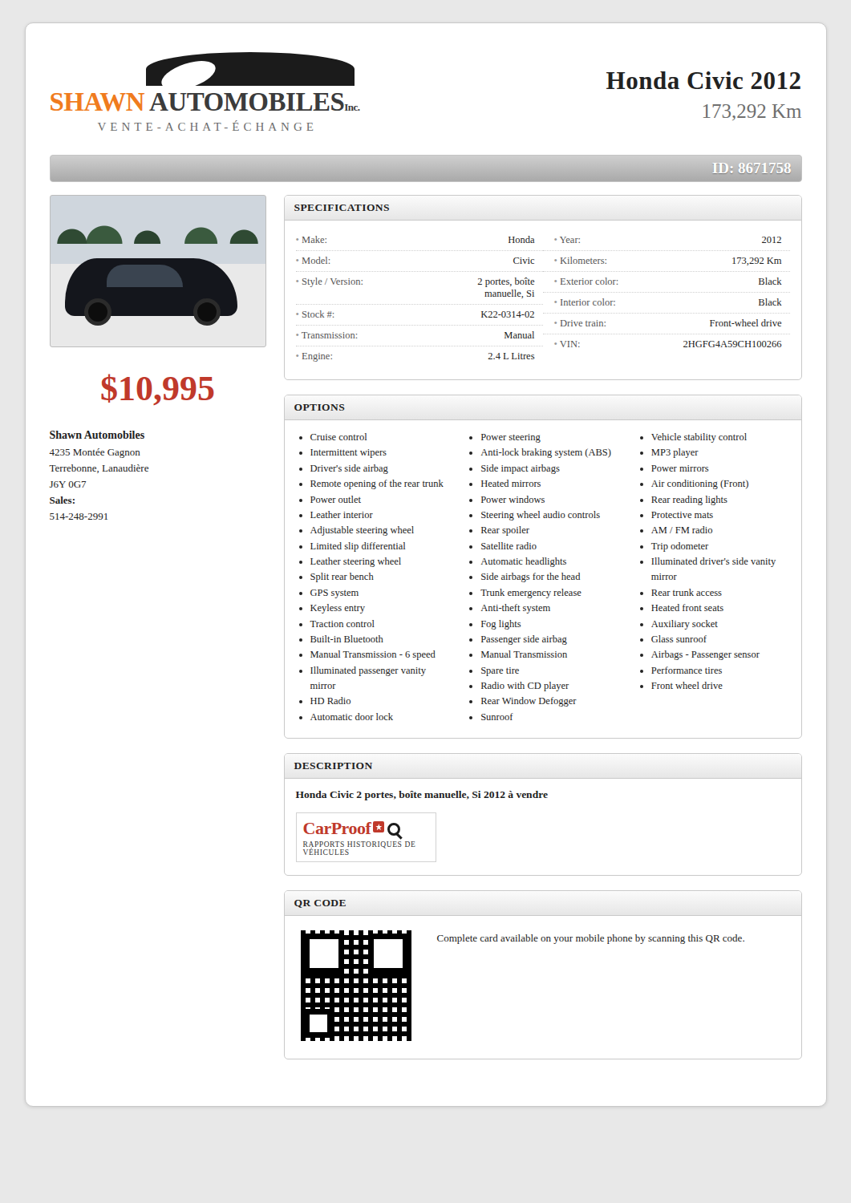SHAWN AUTOMOBILES Inc.
VENTE-ACHAT-ÉCHANGE
Honda Civic 2012
173,292 Km
ID: 8671758
$10,995
Shawn Automobiles
4235 Montée Gagnon
Terrebonne, Lanaudière
J6Y 0G7
Sales:
514-248-2991
SPECIFICATIONS
Make: Honda
Model: Civic
Style / Version: 2 portes, boîte
manuelle, Si
Stock #: K22-0314-02
Transmission: Manual
Engine: 2.4 L Litres
Year: 2012
Kilometers: 173,292 Km
Exterior color: Black
Interior color: Black
Drive train: Front-wheel drive
VIN: 2HGFG4A59CH100266
OPTIONS
Cruise control
Intermittent wipers
Driver's side airbag
Remote opening of the rear trunk
Power outlet
Leather interior
Adjustable steering wheel
Limited slip differential
Leather steering wheel
Split rear bench
GPS system
Keyless entry
Traction control
Built-in Bluetooth
Manual Transmission - 6 speed
Illuminated passenger vanity mirror
HD Radio
Automatic door lock
Power steering
Anti-lock braking system (ABS)
Side impact airbags
Heated mirrors
Power windows
Steering wheel audio controls
Rear spoiler
Satellite radio
Automatic headlights
Side airbags for the head
Trunk emergency release
Anti-theft system
Fog lights
Passenger side airbag
Manual Transmission
Spare tire
Radio with CD player
Rear Window Defogger
Sunroof
Vehicle stability control
MP3 player
Power mirrors
Air conditioning (Front)
Rear reading lights
Protective mats
AM / FM radio
Trip odometer
Illuminated driver's side vanity mirror
Rear trunk access
Heated front seats
Auxiliary socket
Glass sunroof
Airbags - Passenger sensor
Performance tires
Front wheel drive
DESCRIPTION
Honda Civic 2 portes, boîte manuelle, Si 2012 à vendre
CarProof
RAPPORTS HISTORIQUES DE VÉHICULES
QR CODE
Complete card available on your mobile phone by scanning this QR code.